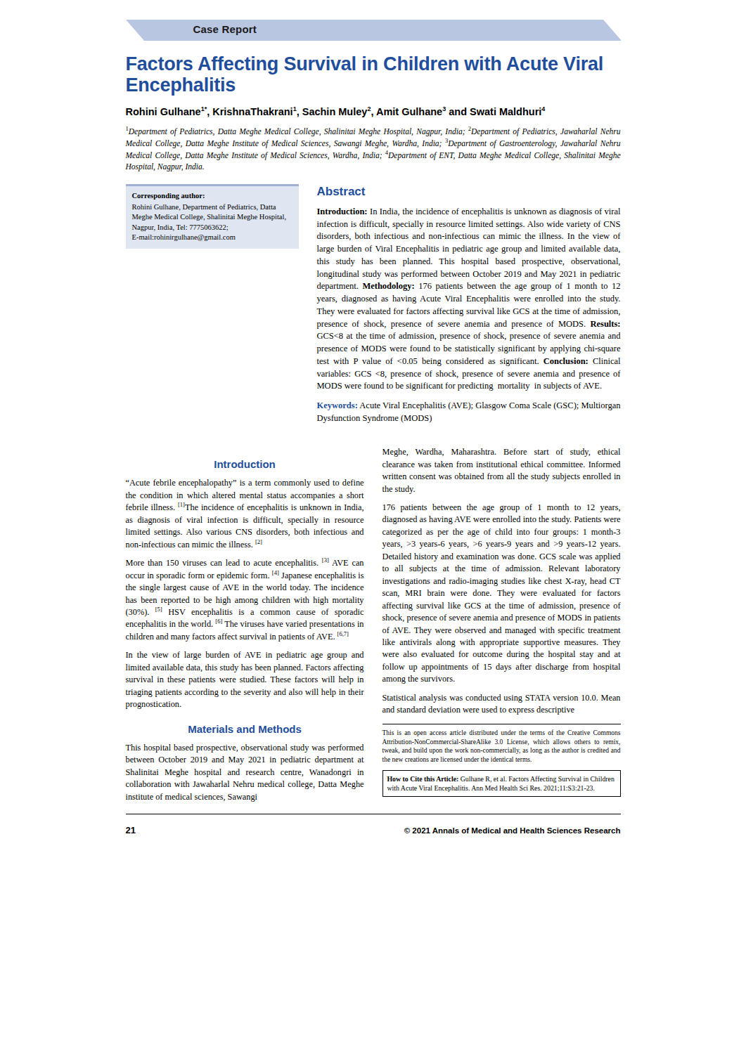Case Report
Factors Affecting Survival in Children with Acute Viral Encephalitis
Rohini Gulhane1*, KrishnaThakrani1, Sachin Muley2, Amit Gulhane3 and Swati Maldhuri4
1Department of Pediatrics, Datta Meghe Medical College, Shalinitai Meghe Hospital, Nagpur, India; 2Department of Pediatrics, Jawaharlal Nehru Medical College, Datta Meghe Institute of Medical Sciences, Sawangi Meghe, Wardha, India; 3Department of Gastroenterology, Jawaharlal Nehru Medical College, Datta Meghe Institute of Medical Sciences, Wardha, India; 4Department of ENT, Datta Meghe Medical College, Shalinitai Meghe Hospital, Nagpur, India.
Corresponding author:
Rohini Gulhane, Department of Pediatrics, Datta Meghe Medical College, Shalinitai Meghe Hospital, Nagpur, India, Tel: 7775063622;
E-mail:rohinirgulhane@gmail.com
Abstract
Introduction: In India, the incidence of encephalitis is unknown as diagnosis of viral infection is difficult, specially in resource limited settings. Also wide variety of CNS disorders, both infectious and non-infectious can mimic the illness. In the view of large burden of Viral Encephalitis in pediatric age group and limited available data, this study has been planned. This hospital based prospective, observational, longitudinal study was performed between October 2019 and May 2021 in pediatric department. Methodology: 176 patients between the age group of 1 month to 12 years, diagnosed as having Acute Viral Encephalitis were enrolled into the study. They were evaluated for factors affecting survival like GCS at the time of admission, presence of shock, presence of severe anemia and presence of MODS. Results: GCS<8 at the time of admission, presence of shock, presence of severe anemia and presence of MODS were found to be statistically significant by applying chi-square test with P value of <0.05 being considered as significant. Conclusion: Clinical variables: GCS <8, presence of shock, presence of severe anemia and presence of MODS were found to be significant for predicting mortality in subjects of AVE.
Keywords: Acute Viral Encephalitis (AVE); Glasgow Coma Scale (GSC); Multiorgan Dysfunction Syndrome (MODS)
Introduction
“Acute febrile encephalopathy” is a term commonly used to define the condition in which altered mental status accompanies a short febrile illness. [1]The incidence of encephalitis is unknown in India, as diagnosis of viral infection is difficult, specially in resource limited settings. Also various CNS disorders, both infectious and non-infectious can mimic the illness. [2]
More than 150 viruses can lead to acute encephalitis. [3] AVE can occur in sporadic form or epidemic form. [4] Japanese encephalitis is the single largest cause of AVE in the world today. The incidence has been reported to be high among children with high mortality (30%). [5] HSV encephalitis is a common cause of sporadic encephalitis in the world. [6] The viruses have varied presentations in children and many factors affect survival in patients of AVE. [6,7]
In the view of large burden of AVE in pediatric age group and limited available data, this study has been planned. Factors affecting survival in these patients were studied. These factors will help in triaging patients according to the severity and also will help in their prognostication.
Materials and Methods
This hospital based prospective, observational study was performed between October 2019 and May 2021 in pediatric department at Shalinitai Meghe hospital and research centre, Wanadongri in collaboration with Jawaharlal Nehru medical college, Datta Meghe institute of medical sciences, Sawangi
Meghe, Wardha, Maharashtra. Before start of study, ethical clearance was taken from institutional ethical committee. Informed written consent was obtained from all the study subjects enrolled in the study.
176 patients between the age group of 1 month to 12 years, diagnosed as having AVE were enrolled into the study. Patients were categorized as per the age of child into four groups: 1 month-3 years, >3 years-6 years, >6 years-9 years and >9 years-12 years. Detailed history and examination was done. GCS scale was applied to all subjects at the time of admission. Relevant laboratory investigations and radio-imaging studies like chest X-ray, head CT scan, MRI brain were done. They were evaluated for factors affecting survival like GCS at the time of admission, presence of shock, presence of severe anemia and presence of MODS in patients of AVE. They were observed and managed with specific treatment like antivirals along with appropriate supportive measures. They were also evaluated for outcome during the hospital stay and at follow up appointments of 15 days after discharge from hospital among the survivors.
Statistical analysis was conducted using STATA version 10.0. Mean and standard deviation were used to express descriptive
This is an open access article distributed under the terms of the Creative Commons Attribution-NonCommercial-ShareAlike 3.0 License, which allows others to remix, tweak, and build upon the work non-commercially, as long as the author is credited and the new creations are licensed under the identical terms.
How to Cite this Article: Gulhane R, et al. Factors Affecting Survival in Children with Acute Viral Encephalitis. Ann Med Health Sci Res. 2021;11:S3:21-23.
21
© 2021 Annals of Medical and Health Sciences Research